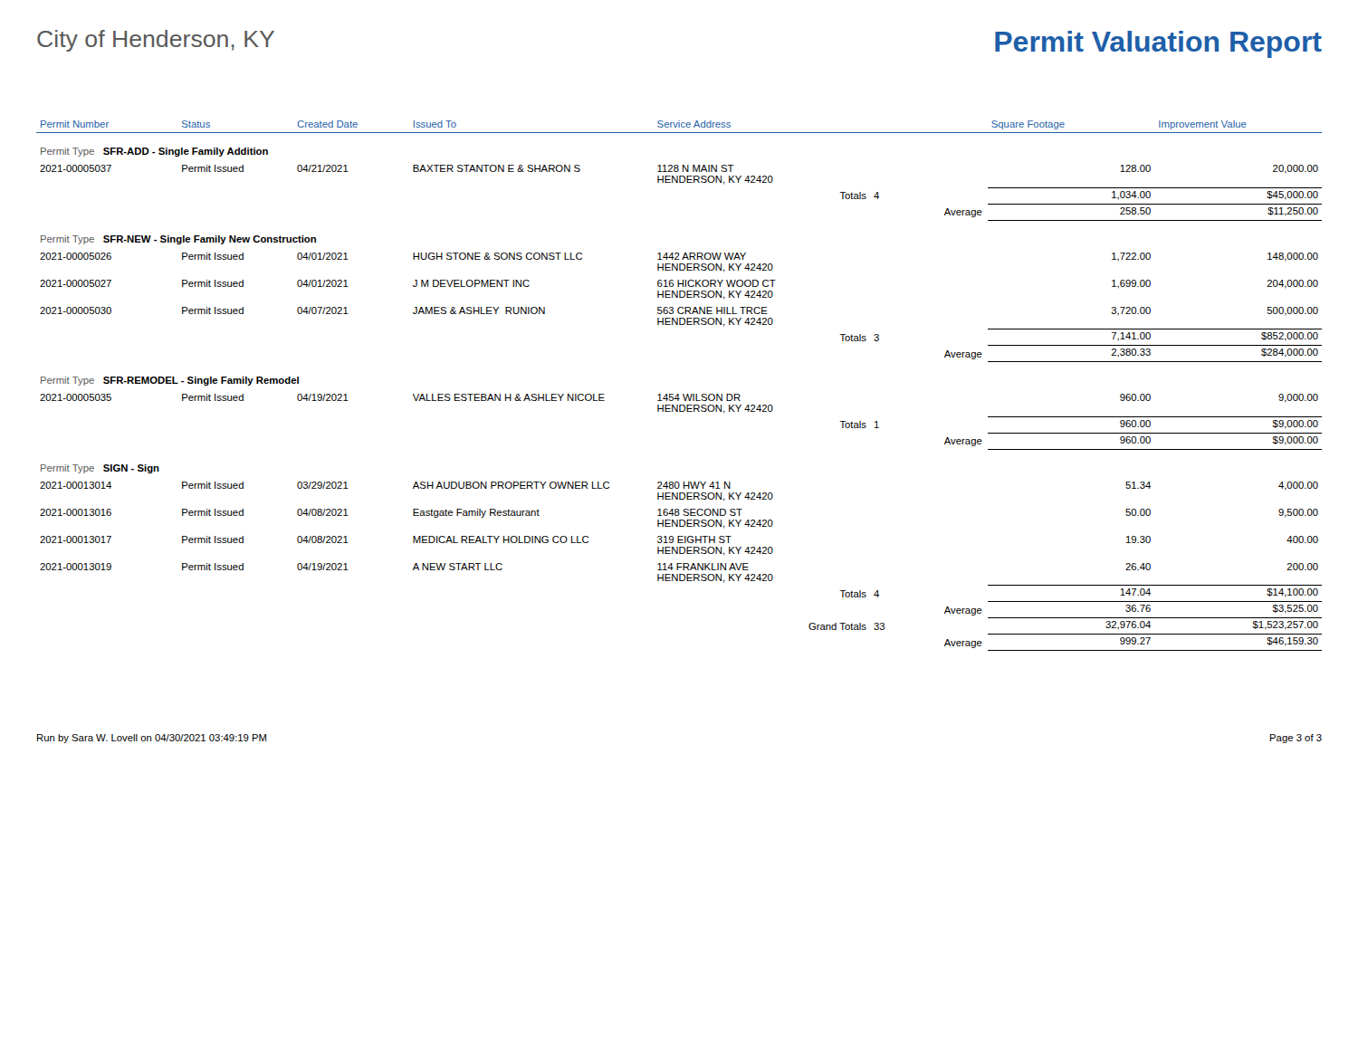City of Henderson, KY Permit Valuation Report
| Permit Number | Status | Created Date | Issued To | Service Address | | | Square Footage | Improvement Value |
| --- | --- | --- | --- | --- | --- | --- | --- | --- |
| Permit Type SFR-ADD - Single Family Addition |
| 2021-00005037 | Permit Issued | 04/21/2021 | BAXTER STANTON E & SHARON S | 1128 N MAIN ST HENDERSON, KY 42420 | | | 128.00 | 20,000.00 |
| | Totals | 4 | | 1,034.00 | $45,000.00 |
| | Average | 258.50 | $11,250.00 |
| Permit Type SFR-NEW - Single Family New Construction |
| 2021-00005026 | Permit Issued | 04/01/2021 | HUGH STONE & SONS CONST LLC | 1442 ARROW WAY HENDERSON, KY 42420 | | | 1,722.00 | 148,000.00 |
| 2021-00005027 | Permit Issued | 04/01/2021 | J M DEVELOPMENT INC | 616 HICKORY WOOD CT HENDERSON, KY 42420 | | | 1,699.00 | 204,000.00 |
| 2021-00005030 | Permit Issued | 04/07/2021 | JAMES & ASHLEY RUNION | 563 CRANE HILL TRCE HENDERSON, KY 42420 | | | 3,720.00 | 500,000.00 |
| | Totals | 3 | | 7,141.00 | $852,000.00 |
| | Average | 2,380.33 | $284,000.00 |
| Permit Type SFR-REMODEL - Single Family Remodel |
| 2021-00005035 | Permit Issued | 04/19/2021 | VALLES ESTEBAN H & ASHLEY NICOLE | 1454 WILSON DR HENDERSON, KY 42420 | | | 960.00 | 9,000.00 |
| | Totals | 1 | | 960.00 | $9,000.00 |
| | Average | 960.00 | $9,000.00 |
| Permit Type SIGN - Sign |
| 2021-00013014 | Permit Issued | 03/29/2021 | ASH AUDUBON PROPERTY OWNER LLC | 2480 HWY 41 N HENDERSON, KY 42420 | | | 51.34 | 4,000.00 |
| 2021-00013016 | Permit Issued | 04/08/2021 | Eastgate Family Restaurant | 1648 SECOND ST HENDERSON, KY 42420 | | | 50.00 | 9,500.00 |
| 2021-00013017 | Permit Issued | 04/08/2021 | MEDICAL REALTY HOLDING CO LLC | 319 EIGHTH ST HENDERSON, KY 42420 | | | 19.30 | 400.00 |
| 2021-00013019 | Permit Issued | 04/19/2021 | A NEW START LLC | 114 FRANKLIN AVE HENDERSON, KY 42420 | | | 26.40 | 200.00 |
| | Totals | 4 | | 147.04 | $14,100.00 |
| | Average | 36.76 | $3,525.00 |
| | Grand Totals | 33 | | 32,976.04 | $1,523,257.00 |
| | Average | 999.27 | $46,159.30 |
Run by Sara W. Lovell on 04/30/2021 03:49:19 PM
Page 3 of 3